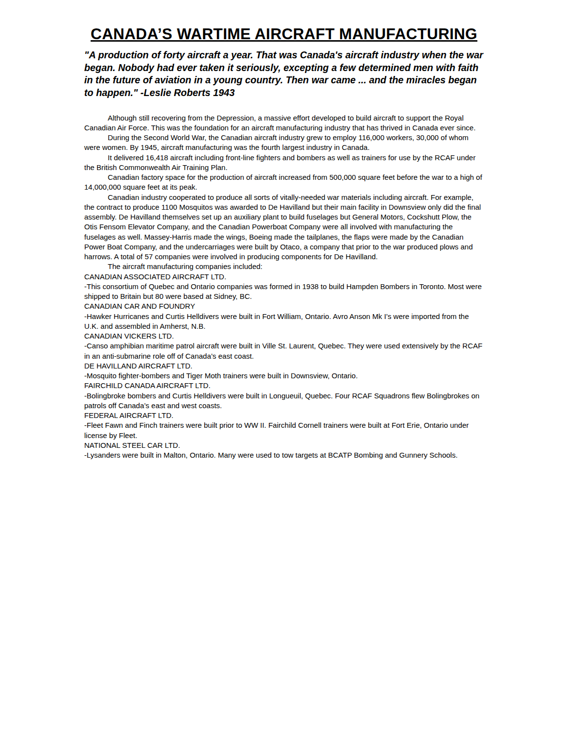CANADA’S WARTIME AIRCRAFT MANUFACTURING
"A production of forty aircraft a year. That was Canada's aircraft industry when the war began. Nobody had ever taken it seriously, excepting a few determined men with faith in the future of aviation in a young country. Then war came ... and the miracles began to happen." -Leslie Roberts 1943
Although still recovering from the Depression, a massive effort developed to build aircraft to support the Royal Canadian Air Force. This was the foundation for an aircraft manufacturing industry that has thrived in Canada ever since.
During the Second World War, the Canadian aircraft industry grew to employ 116,000 workers, 30,000 of whom were women. By 1945, aircraft manufacturing was the fourth largest industry in Canada.
It delivered 16,418 aircraft including front-line fighters and bombers as well as trainers for use by the RCAF under the British Commonwealth Air Training Plan.
Canadian factory space for the production of aircraft increased from 500,000 square feet before the war to a high of 14,000,000 square feet at its peak.
Canadian industry cooperated to produce all sorts of vitally-needed war materials including aircraft. For example, the contract to produce 1100 Mosquitos was awarded to De Havilland but their main facility in Downsview only did the final assembly. De Havilland themselves set up an auxiliary plant to build fuselages but General Motors, Cockshutt Plow, the Otis Fensom Elevator Company, and the Canadian Powerboat Company were all involved with manufacturing the fuselages as well. Massey-Harris made the wings, Boeing made the tailplanes, the flaps were made by the Canadian Power Boat Company, and the undercarriages were built by Otaco, a company that prior to the war produced plows and harrows. A total of 57 companies were involved in producing components for De Havilland.
The aircraft manufacturing companies included:
CANADIAN ASSOCIATED AIRCRAFT LTD.
-This consortium of Quebec and Ontario companies was formed in 1938 to build Hampden Bombers in Toronto. Most were shipped to Britain but 80 were based at Sidney, BC.
CANADIAN CAR AND FOUNDRY
-Hawker Hurricanes and Curtis Helldivers were built in Fort William, Ontario. Avro Anson Mk I’s were imported from the U.K. and assembled in Amherst, N.B.
CANADIAN VICKERS LTD.
-Canso amphibian maritime patrol aircraft were built in Ville St. Laurent, Quebec. They were used extensively by the RCAF in an anti-submarine role off of Canada’s east coast.
DE HAVILLAND AIRCRAFT LTD.
-Mosquito fighter-bombers and Tiger Moth trainers were built in Downsview, Ontario.
FAIRCHILD CANADA AIRCRAFT LTD.
-Bolingbroke bombers and Curtis Helldivers were built in Longueuil, Quebec. Four RCAF Squadrons flew Bolingbrokes on patrols off Canada’s east and west coasts.
FEDERAL AIRCRAFT LTD.
-Fleet Fawn and Finch trainers were built prior to WW II. Fairchild Cornell trainers were built at Fort Erie, Ontario under license by Fleet.
NATIONAL STEEL CAR LTD.
-Lysanders were built in Malton, Ontario. Many were used to tow targets at BCATP Bombing and Gunnery Schools.